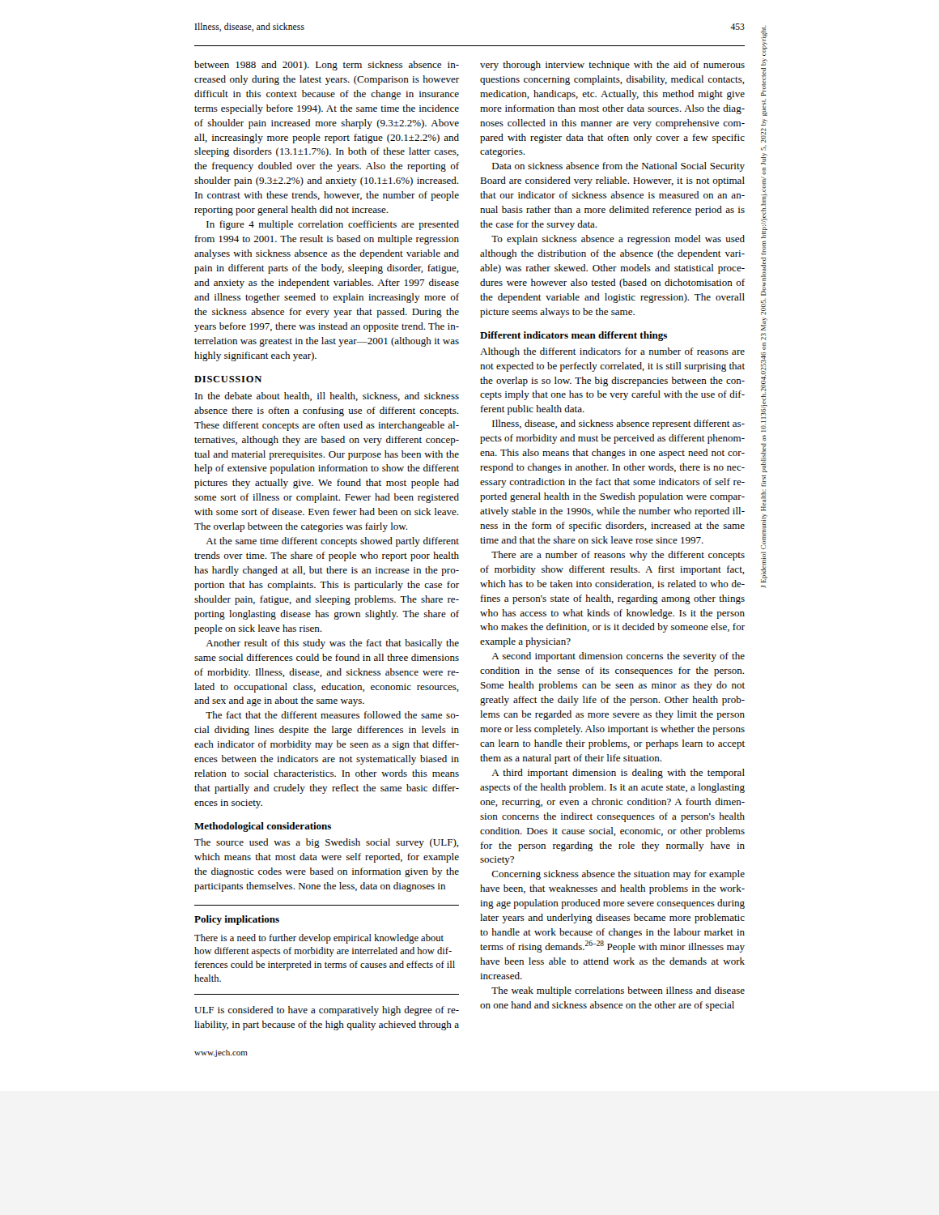J Epidemiol Community Health: first published as 10.1136/jech.2004.025346 on 23 May 2005. Downloaded from http://jech.bmj.com/ on July 5, 2022 by guest. Protected by copyright.
Illness, disease, and sickness 453
between 1988 and 2001). Long term sickness absence increased only during the latest years. (Comparison is however difficult in this context because of the change in insurance terms especially before 1994). At the same time the incidence of shoulder pain increased more sharply (9.3±2.2%). Above all, increasingly more people report fatigue (20.1±2.2%) and sleeping disorders (13.1±1.7%). In both of these latter cases, the frequency doubled over the years. Also the reporting of shoulder pain (9.3±2.2%) and anxiety (10.1±1.6%) increased. In contrast with these trends, however, the number of people reporting poor general health did not increase.
In figure 4 multiple correlation coefficients are presented from 1994 to 2001. The result is based on multiple regression analyses with sickness absence as the dependent variable and pain in different parts of the body, sleeping disorder, fatigue, and anxiety as the independent variables. After 1997 disease and illness together seemed to explain increasingly more of the sickness absence for every year that passed. During the years before 1997, there was instead an opposite trend. The interrelation was greatest in the last year—2001 (although it was highly significant each year).
Discussion
In the debate about health, ill health, sickness, and sickness absence there is often a confusing use of different concepts. These different concepts are often used as interchangeable alternatives, although they are based on very different conceptual and material prerequisites. Our purpose has been with the help of extensive population information to show the different pictures they actually give. We found that most people had some sort of illness or complaint. Fewer had been registered with some sort of disease. Even fewer had been on sick leave. The overlap between the categories was fairly low.
At the same time different concepts showed partly different trends over time. The share of people who report poor health has hardly changed at all, but there is an increase in the proportion that has complaints. This is particularly the case for shoulder pain, fatigue, and sleeping problems. The share reporting longlasting disease has grown slightly. The share of people on sick leave has risen.
Another result of this study was the fact that basically the same social differences could be found in all three dimensions of morbidity. Illness, disease, and sickness absence were related to occupational class, education, economic resources, and sex and age in about the same ways.
The fact that the different measures followed the same social dividing lines despite the large differences in levels in each indicator of morbidity may be seen as a sign that differences between the indicators are not systematically biased in relation to social characteristics. In other words this means that partially and crudely they reflect the same basic differences in society.
Methodological considerations
The source used was a big Swedish social survey (ULF), which means that most data were self reported, for example the diagnostic codes were based on information given by the participants themselves. None the less, data on diagnoses in
Policy implications
There is a need to further develop empirical knowledge about how different aspects of morbidity are interrelated and how differences could be interpreted in terms of causes and effects of ill health.
ULF is considered to have a comparatively high degree of reliability, in part because of the high quality achieved through a very thorough interview technique with the aid of numerous questions concerning complaints, disability, medical contacts, medication, handicaps, etc. Actually, this method might give more information than most other data sources. Also the diagnoses collected in this manner are very comprehensive compared with register data that often only cover a few specific categories.
Data on sickness absence from the National Social Security Board are considered very reliable. However, it is not optimal that our indicator of sickness absence is measured on an annual basis rather than a more delimited reference period as is the case for the survey data.
To explain sickness absence a regression model was used although the distribution of the absence (the dependent variable) was rather skewed. Other models and statistical procedures were however also tested (based on dichotomisation of the dependent variable and logistic regression). The overall picture seems always to be the same.
Different indicators mean different things
Although the different indicators for a number of reasons are not expected to be perfectly correlated, it is still surprising that the overlap is so low. The big discrepancies between the concepts imply that one has to be very careful with the use of different public health data.
Illness, disease, and sickness absence represent different aspects of morbidity and must be perceived as different phenomena. This also means that changes in one aspect need not correspond to changes in another. In other words, there is no necessary contradiction in the fact that some indicators of self reported general health in the Swedish population were comparatively stable in the 1990s, while the number who reported illness in the form of specific disorders, increased at the same time and that the share on sick leave rose since 1997.
There are a number of reasons why the different concepts of morbidity show different results. A first important fact, which has to be taken into consideration, is related to who defines a person's state of health, regarding among other things who has access to what kinds of knowledge. Is it the person who makes the definition, or is it decided by someone else, for example a physician?
A second important dimension concerns the severity of the condition in the sense of its consequences for the person. Some health problems can be seen as minor as they do not greatly affect the daily life of the person. Other health problems can be regarded as more severe as they limit the person more or less completely. Also important is whether the persons can learn to handle their problems, or perhaps learn to accept them as a natural part of their life situation.
A third important dimension is dealing with the temporal aspects of the health problem. Is it an acute state, a longlasting one, recurring, or even a chronic condition? A fourth dimension concerns the indirect consequences of a person's health condition. Does it cause social, economic, or other problems for the person regarding the role they normally have in society?
Concerning sickness absence the situation may for example have been, that weaknesses and health problems in the working age population produced more severe consequences during later years and underlying diseases became more problematic to handle at work because of changes in the labour market in terms of rising demands.26–28 People with minor illnesses may have been less able to attend work as the demands at work increased.
The weak multiple correlations between illness and disease on one hand and sickness absence on the other are of special
www.jech.com